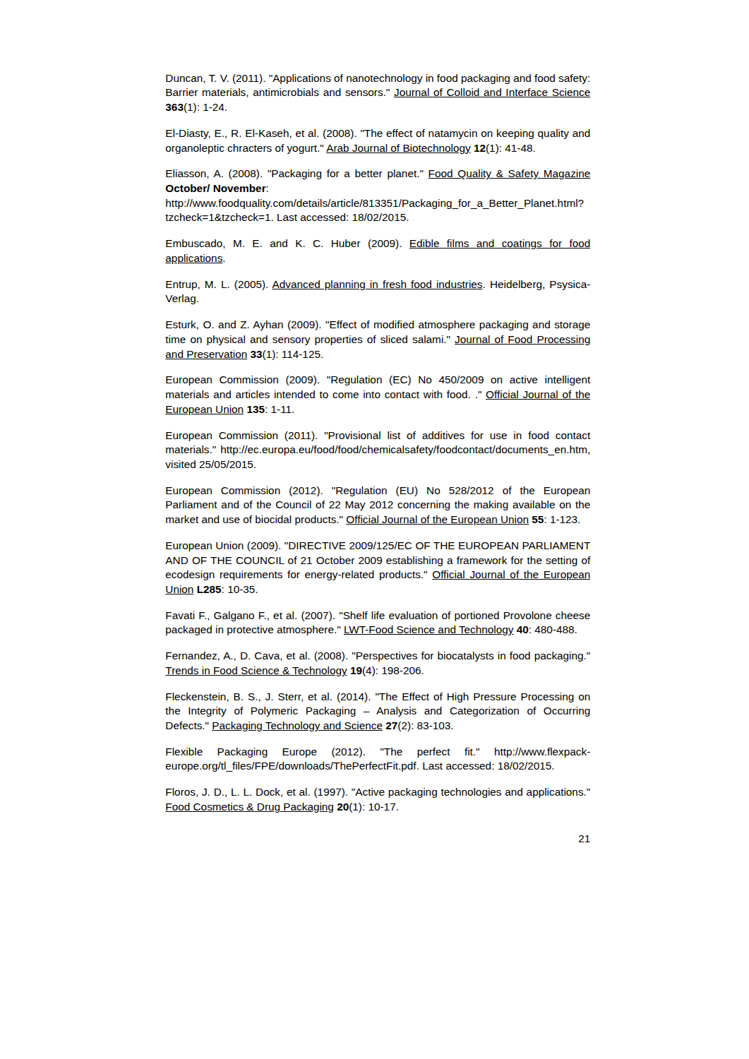Duncan, T. V. (2011). "Applications of nanotechnology in food packaging and food safety: Barrier materials, antimicrobials and sensors." Journal of Colloid and Interface Science 363(1): 1-24.
El-Diasty, E., R. El-Kaseh, et al. (2008). "The effect of natamycin on keeping quality and organoleptic chracters of yogurt." Arab Journal of Biotechnology 12(1): 41-48.
Eliasson, A. (2008). "Packaging for a better planet." Food Quality & Safety Magazine October/ November:
http://www.foodquality.com/details/article/813351/Packaging_for_a_Better_Planet.html?tzcheck=1&tzcheck=1. Last accessed: 18/02/2015.
Embuscado, M. E. and K. C. Huber (2009). Edible films and coatings for food applications.
Entrup, M. L. (2005). Advanced planning in fresh food industries. Heidelberg, Psysica-Verlag.
Esturk, O. and Z. Ayhan (2009). "Effect of modified atmosphere packaging and storage time on physical and sensory properties of sliced salami." Journal of Food Processing and Preservation 33(1): 114-125.
European Commission (2009). "Regulation (EC) No 450/2009 on active intelligent materials and articles intended to come into contact with food. ." Official Journal of the European Union 135: 1-11.
European Commission (2011). "Provisional list of additives for use in food contact materials." http://ec.europa.eu/food/food/chemicalsafety/foodcontact/documents_en.htm, visited 25/05/2015.
European Commission (2012). "Regulation (EU) No 528/2012 of the European Parliament and of the Council of 22 May 2012 concerning the making available on the market and use of biocidal products." Official Journal of the European Union 55: 1-123.
European Union (2009). "DIRECTIVE 2009/125/EC OF THE EUROPEAN PARLIAMENT AND OF THE COUNCIL of 21 October 2009 establishing a framework for the setting of ecodesign requirements for energy-related products." Official Journal of the European Union L285: 10-35.
Favati F., Galgano F., et al. (2007). "Shelf life evaluation of portioned Provolone cheese packaged in protective atmosphere." LWT-Food Science and Technology 40: 480-488.
Fernandez, A., D. Cava, et al. (2008). "Perspectives for biocatalysts in food packaging." Trends in Food Science & Technology 19(4): 198-206.
Fleckenstein, B. S., J. Sterr, et al. (2014). "The Effect of High Pressure Processing on the Integrity of Polymeric Packaging – Analysis and Categorization of Occurring Defects." Packaging Technology and Science 27(2): 83-103.
Flexible Packaging Europe (2012). "The perfect fit." http://www.flexpack-europe.org/tl_files/FPE/downloads/ThePerfectFit.pdf. Last accessed: 18/02/2015.
Floros, J. D., L. L. Dock, et al. (1997). "Active packaging technologies and applications." Food Cosmetics & Drug Packaging 20(1): 10-17.
21